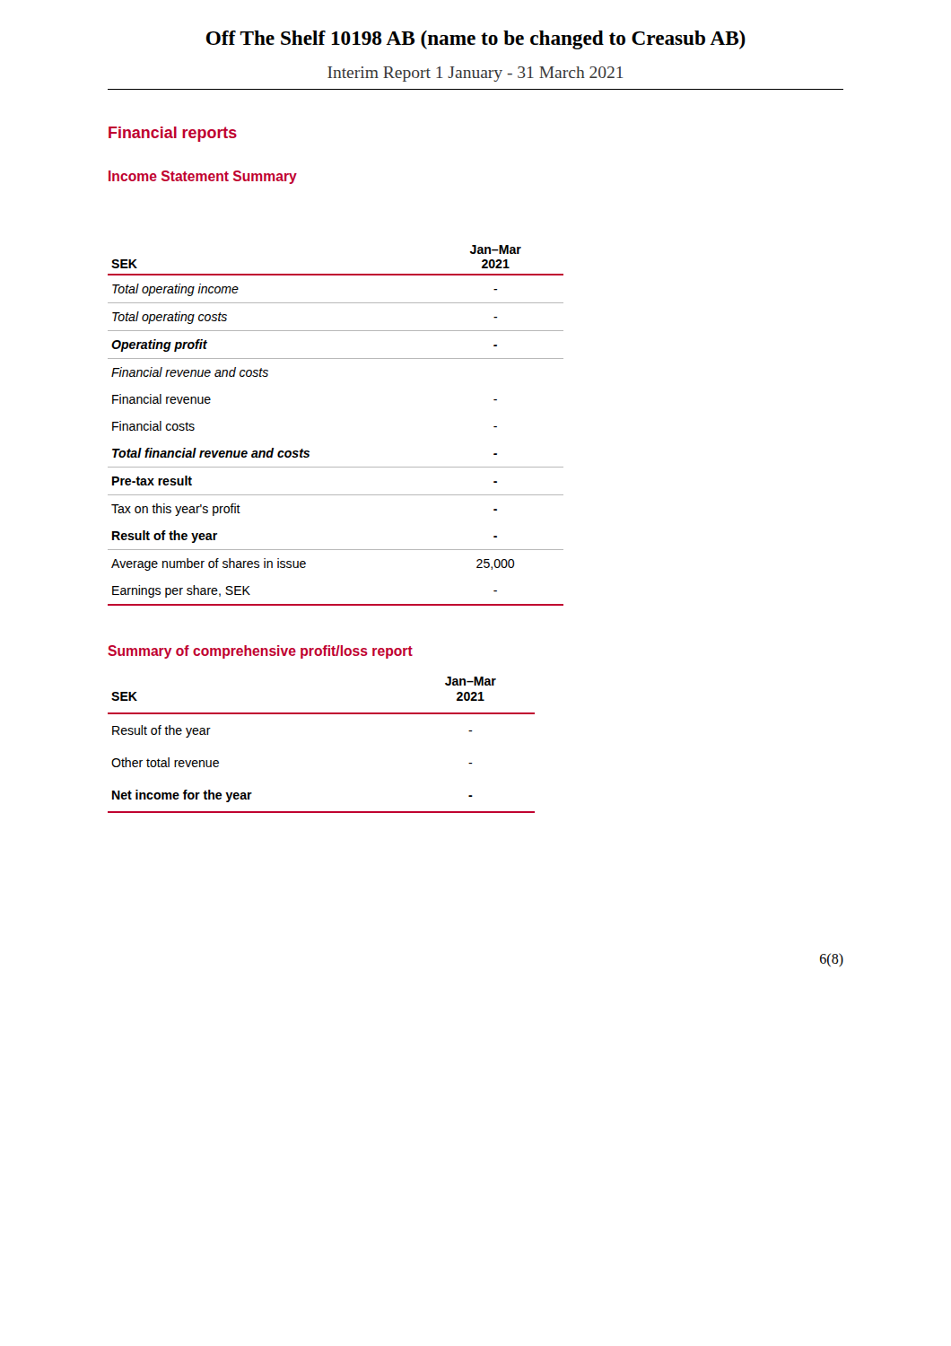Off The Shelf 10198 AB (name to be changed to Creasub AB)
Interim Report 1 January - 31 March 2021
Financial reports
Income Statement Summary
| SEK | Jan–Mar 2021 |
| --- | --- |
| Total operating income | - |
| Total operating costs | - |
| Operating profit | - |
| Financial revenue and costs | |
| Financial revenue | - |
| Financial costs | - |
| Total financial revenue and costs | - |
| Pre-tax result | - |
| Tax on this year's profit | - |
| Result of the year | - |
| Average number of shares in issue | 25,000 |
| Earnings per share, SEK | - |
Summary of comprehensive profit/loss report
| SEK | Jan–Mar 2021 |
| --- | --- |
| Result of the year | - |
| Other total revenue | - |
| Net income for the year | - |
6(8)